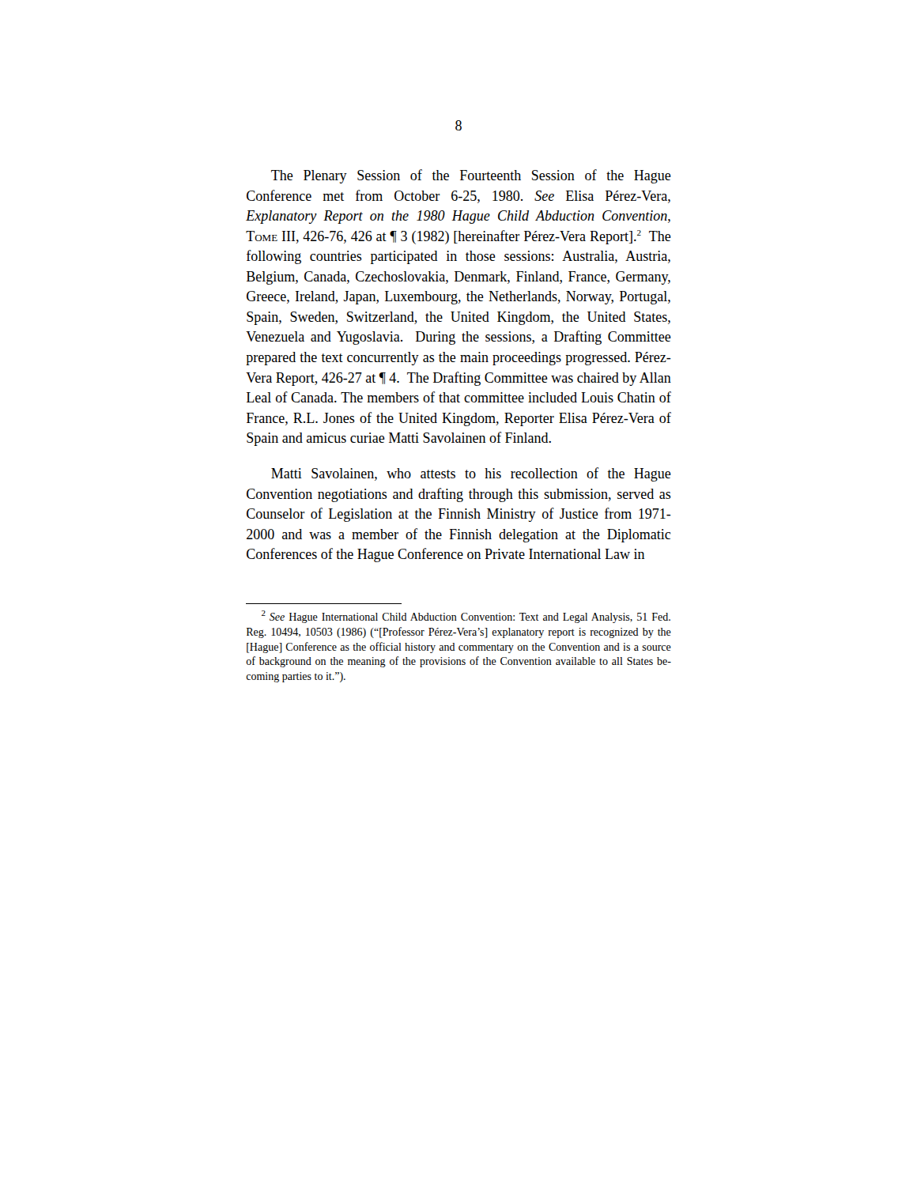8
The Plenary Session of the Fourteenth Session of the Hague Conference met from October 6-25, 1980. See Elisa Pérez-Vera, Explanatory Report on the 1980 Hague Child Abduction Convention, Tome III, 426-76, 426 at ¶ 3 (1982) [hereinafter Pérez-Vera Report].2 The following countries participated in those sessions: Australia, Austria, Belgium, Canada, Czechoslovakia, Denmark, Finland, France, Germany, Greece, Ireland, Japan, Luxembourg, the Netherlands, Norway, Portugal, Spain, Sweden, Switzerland, the United Kingdom, the United States, Venezuela and Yugoslavia. During the sessions, a Drafting Committee prepared the text concurrently as the main proceedings progressed. Pérez-Vera Report, 426-27 at ¶ 4. The Drafting Committee was chaired by Allan Leal of Canada. The members of that committee included Louis Chatin of France, R.L. Jones of the United Kingdom, Reporter Elisa Pérez-Vera of Spain and amicus curiae Matti Savolainen of Finland.
Matti Savolainen, who attests to his recollection of the Hague Convention negotiations and drafting through this submission, served as Counselor of Legislation at the Finnish Ministry of Justice from 1971-2000 and was a member of the Finnish delegation at the Diplomatic Conferences of the Hague Conference on Private International Law in
2 See Hague International Child Abduction Convention: Text and Legal Analysis, 51 Fed. Reg. 10494, 10503 (1986) (“[Professor Pérez-Vera’s] explanatory report is recognized by the [Hague] Conference as the official history and commentary on the Convention and is a source of background on the meaning of the provisions of the Convention available to all States becoming parties to it.”).